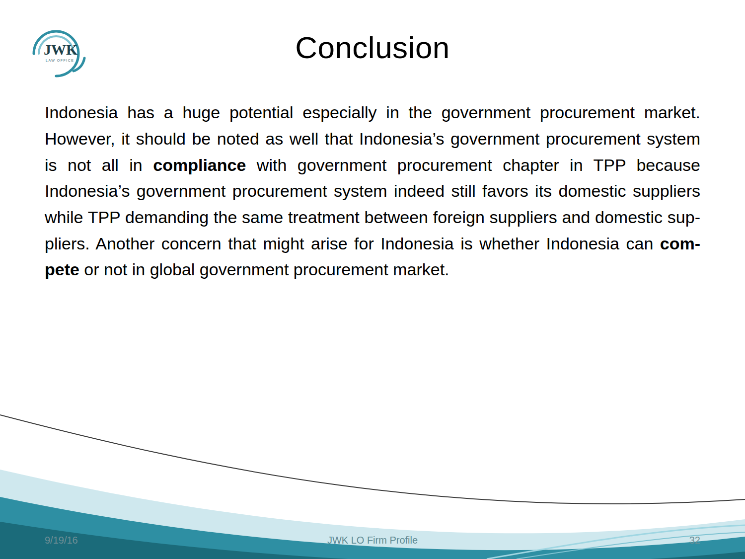JWK Law Office JWK LAW OFFICE
Conclusion
Indonesia has a huge potential especially in the government procurement market. However, it should be noted as well that Indonesia’s government procurement system is not all in compliance with government procurement chapter in TPP because Indonesia’s government procurement system indeed still favors its domestic suppliers while TPP demanding the same treatment between foreign suppliers and domestic suppliers. Another concern that might arise for Indonesia is whether Indonesia can compete or not in global government procurement market.
9/19/16
JWK LO Firm Profile
32